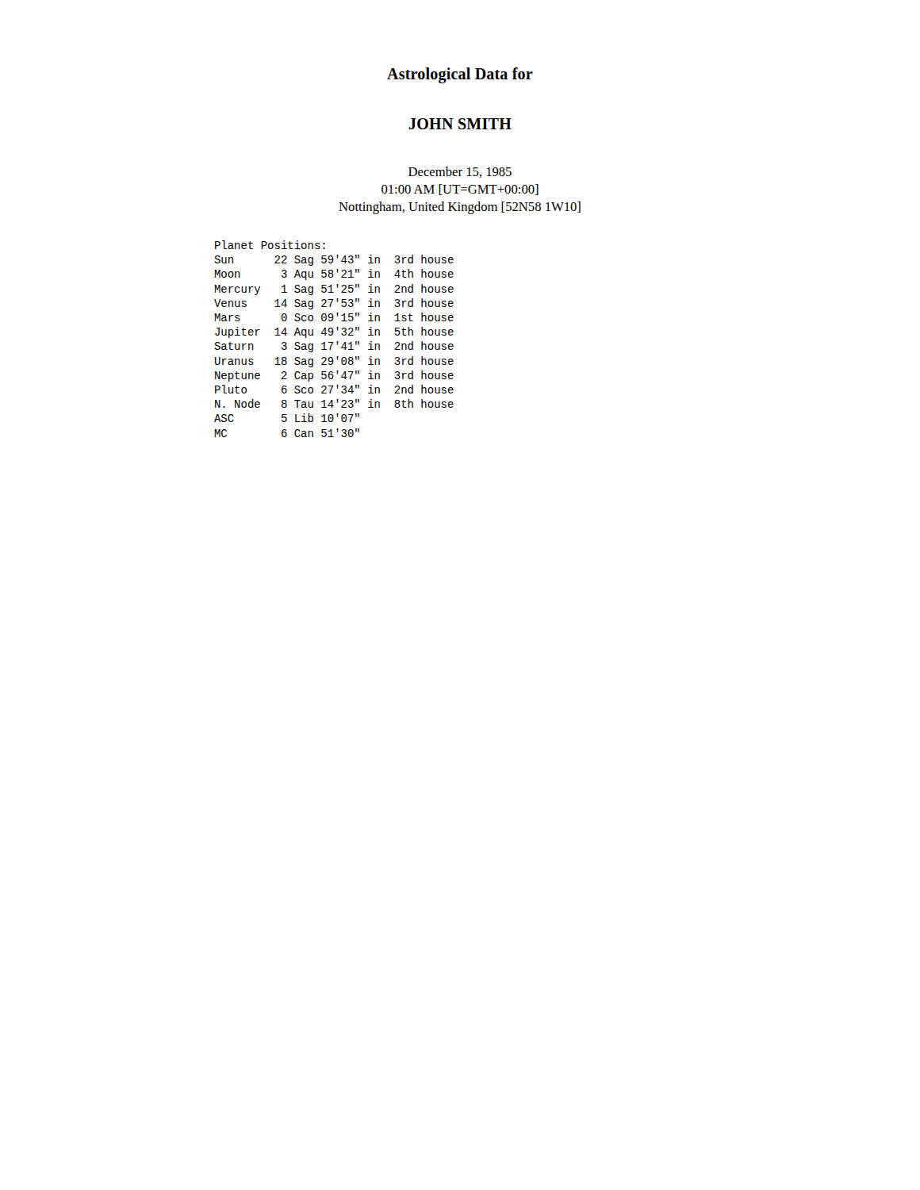Astrological Data for
JOHN SMITH
December 15, 1985
01:00 AM [UT=GMT+00:00]
Nottingham, United Kingdom [52N58 1W10]
Planet Positions:
Sun      22 Sag 59'43" in  3rd house
Moon      3 Aqu 58'21" in  4th house
Mercury   1 Sag 51'25" in  2nd house
Venus    14 Sag 27'53" in  3rd house
Mars      0 Sco 09'15" in  1st house
Jupiter  14 Aqu 49'32" in  5th house
Saturn    3 Sag 17'41" in  2nd house
Uranus   18 Sag 29'08" in  3rd house
Neptune   2 Cap 56'47" in  3rd house
Pluto     6 Sco 27'34" in  2nd house
N. Node   8 Tau 14'23" in  8th house
ASC       5 Lib 10'07"
MC        6 Can 51'30"